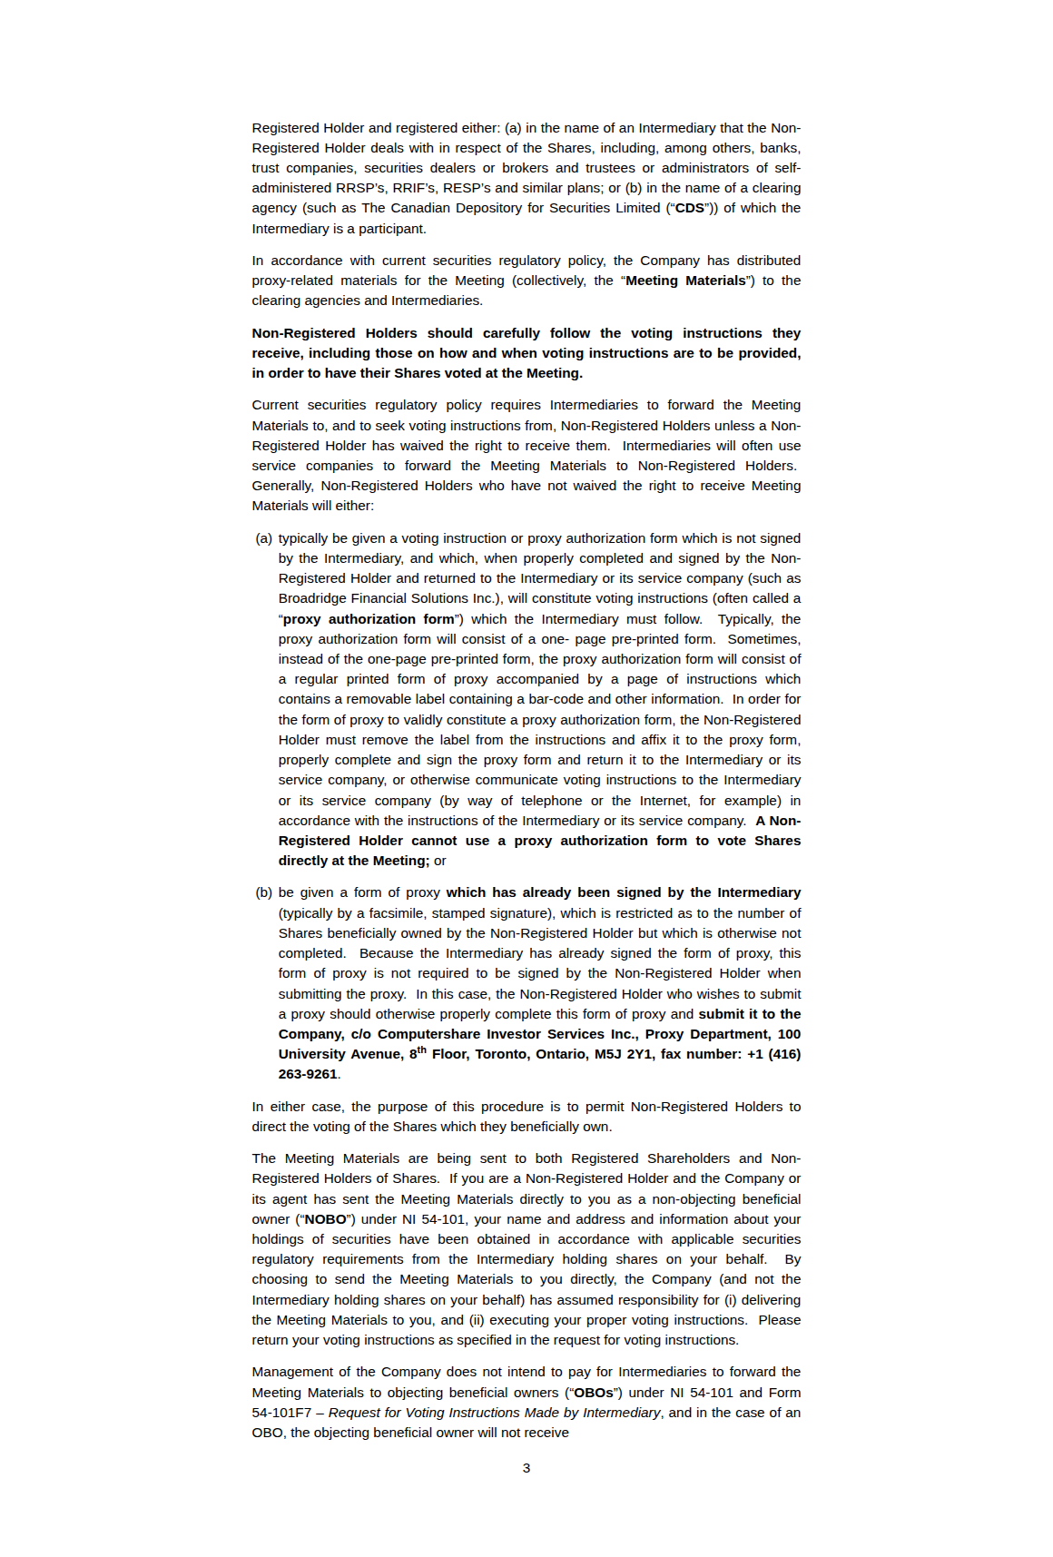Registered Holder and registered either: (a) in the name of an Intermediary that the Non-Registered Holder deals with in respect of the Shares, including, among others, banks, trust companies, securities dealers or brokers and trustees or administrators of self-administered RRSP’s, RRIF’s, RESP’s and similar plans; or (b) in the name of a clearing agency (such as The Canadian Depository for Securities Limited (“CDS”)) of which the Intermediary is a participant.
In accordance with current securities regulatory policy, the Company has distributed proxy-related materials for the Meeting (collectively, the “Meeting Materials”) to the clearing agencies and Intermediaries.
Non-Registered Holders should carefully follow the voting instructions they receive, including those on how and when voting instructions are to be provided, in order to have their Shares voted at the Meeting.
Current securities regulatory policy requires Intermediaries to forward the Meeting Materials to, and to seek voting instructions from, Non-Registered Holders unless a Non-Registered Holder has waived the right to receive them. Intermediaries will often use service companies to forward the Meeting Materials to Non-Registered Holders. Generally, Non-Registered Holders who have not waived the right to receive Meeting Materials will either:
(a)
typically be given a voting instruction or proxy authorization form which is not signed by the Intermediary, and which, when properly completed and signed by the Non-Registered Holder and returned to the Intermediary or its service company (such as Broadridge Financial Solutions Inc.), will constitute voting instructions (often called a “proxy authorization form”) which the Intermediary must follow. Typically, the proxy authorization form will consist of a one- page pre-printed form. Sometimes, instead of the one-page pre-printed form, the proxy authorization form will consist of a regular printed form of proxy accompanied by a page of instructions which contains a removable label containing a bar-code and other information. In order for the form of proxy to validly constitute a proxy authorization form, the Non-Registered Holder must remove the label from the instructions and affix it to the proxy form, properly complete and sign the proxy form and return it to the Intermediary or its service company, or otherwise communicate voting instructions to the Intermediary or its service company (by way of telephone or the Internet, for example) in accordance with the instructions of the Intermediary or its service company. A Non-Registered Holder cannot use a proxy authorization form to vote Shares directly at the Meeting; or
(b)
be given a form of proxy which has already been signed by the Intermediary (typically by a facsimile, stamped signature), which is restricted as to the number of Shares beneficially owned by the Non-Registered Holder but which is otherwise not completed. Because the Intermediary has already signed the form of proxy, this form of proxy is not required to be signed by the Non-Registered Holder when submitting the proxy. In this case, the Non-Registered Holder who wishes to submit a proxy should otherwise properly complete this form of proxy and submit it to the Company, c/o Computershare Investor Services Inc., Proxy Department, 100 University Avenue, 8th Floor, Toronto, Ontario, M5J 2Y1, fax number: +1 (416) 263-9261.
In either case, the purpose of this procedure is to permit Non-Registered Holders to direct the voting of the Shares which they beneficially own.
The Meeting Materials are being sent to both Registered Shareholders and Non-Registered Holders of Shares. If you are a Non-Registered Holder and the Company or its agent has sent the Meeting Materials directly to you as a non-objecting beneficial owner (“NOBO”) under NI 54-101, your name and address and information about your holdings of securities have been obtained in accordance with applicable securities regulatory requirements from the Intermediary holding shares on your behalf. By choosing to send the Meeting Materials to you directly, the Company (and not the Intermediary holding shares on your behalf) has assumed responsibility for (i) delivering the Meeting Materials to you, and (ii) executing your proper voting instructions. Please return your voting instructions as specified in the request for voting instructions.
Management of the Company does not intend to pay for Intermediaries to forward the Meeting Materials to objecting beneficial owners (“OBOs”) under NI 54-101 and Form 54-101F7 – Request for Voting Instructions Made by Intermediary, and in the case of an OBO, the objecting beneficial owner will not receive
3